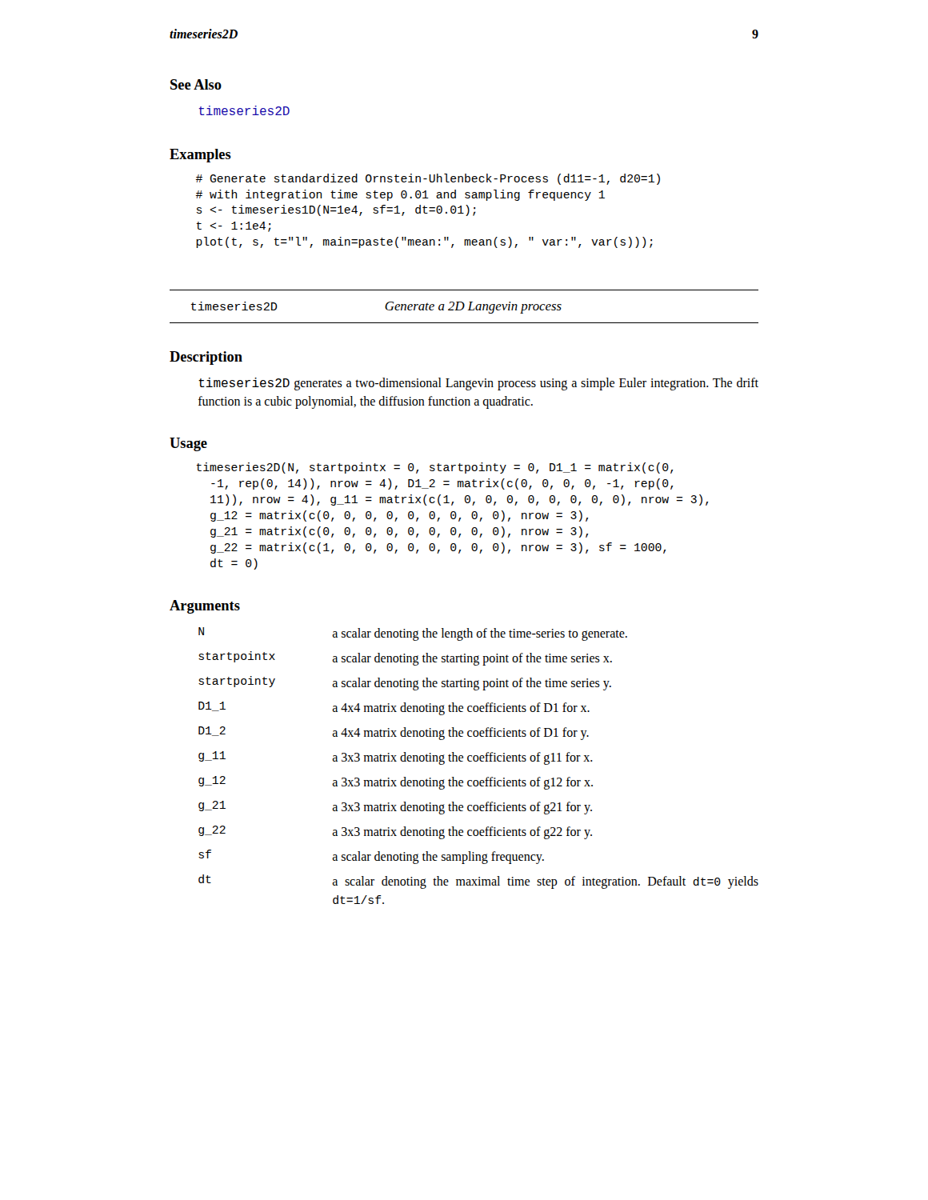timeseries2D 9
See Also
timeseries2D
Examples
# Generate standardized Ornstein-Uhlenbeck-Process (d11=-1, d20=1)
# with integration time step 0.01 and sampling frequency 1
s <- timeseries1D(N=1e4, sf=1, dt=0.01);
t <- 1:1e4;
plot(t, s, t="l", main=paste("mean:", mean(s), " var:", var(s)));
timeseries2D Generate a 2D Langevin process
Description
timeseries2D generates a two-dimensional Langevin process using a simple Euler integration. The drift function is a cubic polynomial, the diffusion function a quadratic.
Usage
timeseries2D(N, startpointx = 0, startpointy = 0, D1_1 = matrix(c(0,
  -1, rep(0, 14)), nrow = 4), D1_2 = matrix(c(0, 0, 0, 0, -1, rep(0,
  11)), nrow = 4), g_11 = matrix(c(1, 0, 0, 0, 0, 0, 0, 0, 0), nrow = 3),
  g_12 = matrix(c(0, 0, 0, 0, 0, 0, 0, 0, 0), nrow = 3),
  g_21 = matrix(c(0, 0, 0, 0, 0, 0, 0, 0, 0), nrow = 3),
  g_22 = matrix(c(1, 0, 0, 0, 0, 0, 0, 0, 0), nrow = 3), sf = 1000,
  dt = 0)
Arguments
N
a scalar denoting the length of the time-series to generate.
startpointx
a scalar denoting the starting point of the time series x.
startpointy
a scalar denoting the starting point of the time series y.
D1_1
a 4x4 matrix denoting the coefficients of D1 for x.
D1_2
a 4x4 matrix denoting the coefficients of D1 for y.
g_11
a 3x3 matrix denoting the coefficients of g11 for x.
g_12
a 3x3 matrix denoting the coefficients of g12 for x.
g_21
a 3x3 matrix denoting the coefficients of g21 for y.
g_22
a 3x3 matrix denoting the coefficients of g22 for y.
sf
a scalar denoting the sampling frequency.
dt
a scalar denoting the maximal time step of integration. Default dt=0 yields dt=1/sf.